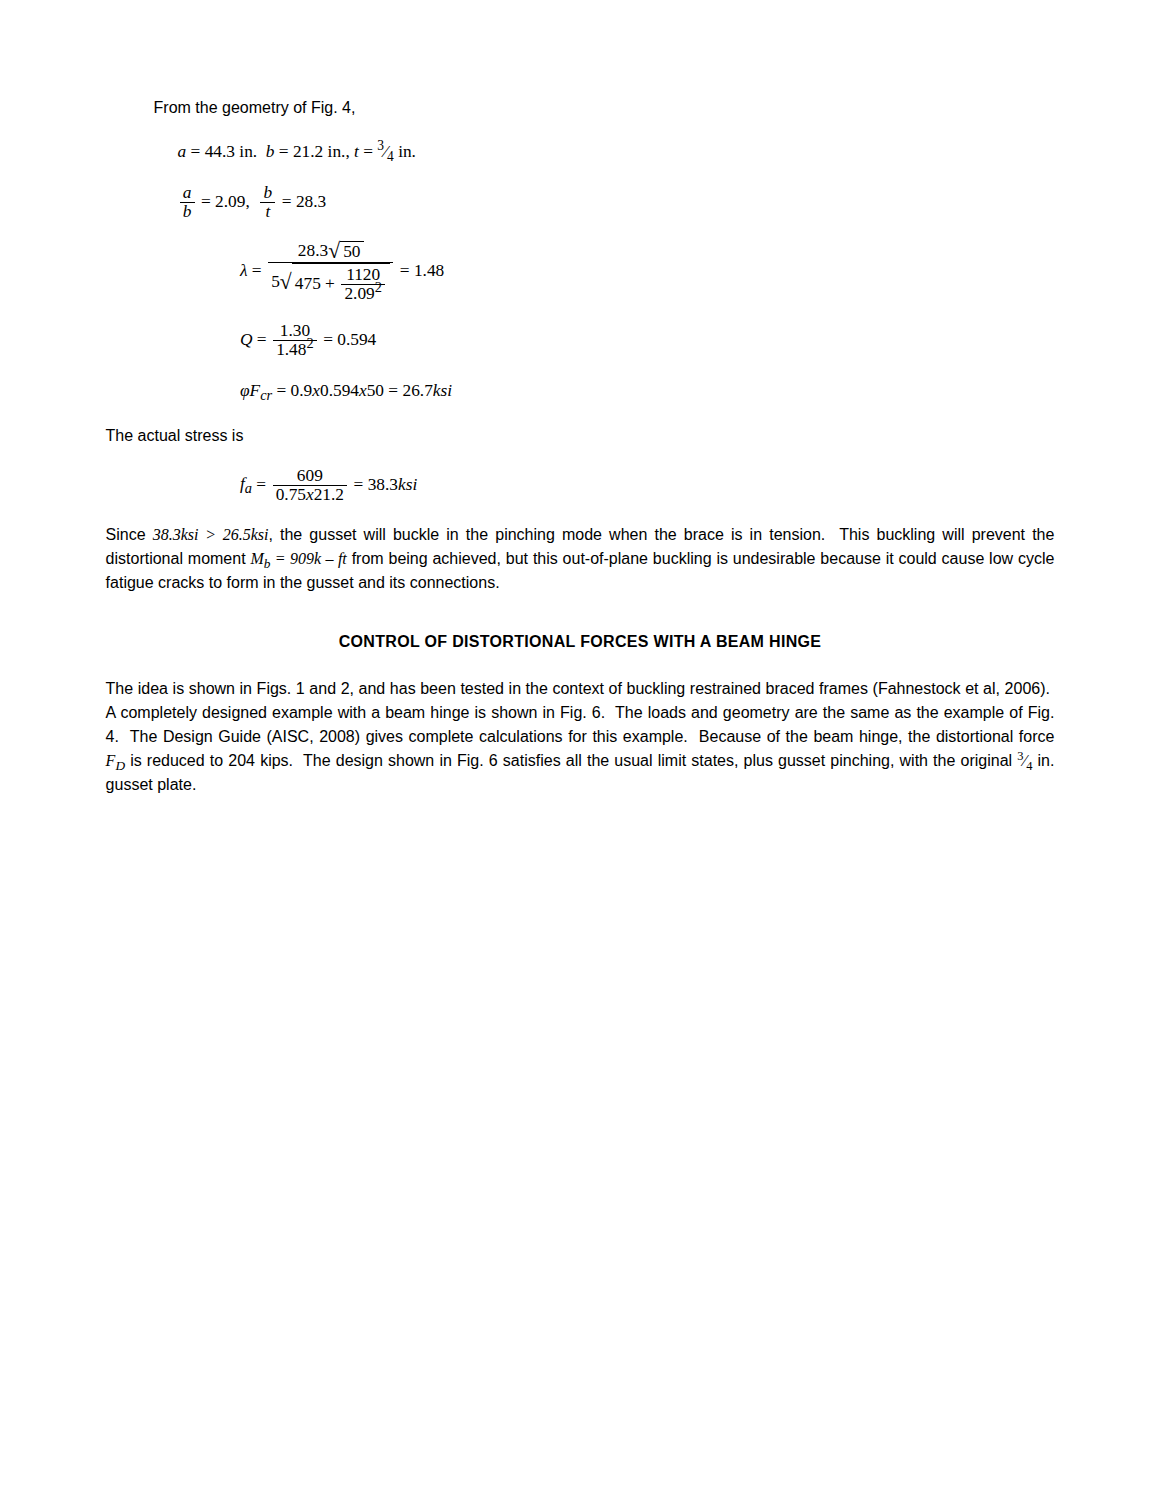From the geometry of Fig. 4,
a = 44.3 in. b = 21.2 in., t = 3⁄4 in.
ab = 2.09, bt = 28.3
λ = 28.3√50 5√475 + 11202.092 = 1.48
Q = 1.301.482 = 0.594
φFcr = 0.9x0.594x50 = 26.7ksi
The actual stress is
fa = 6090.75x21.2 = 38.3ksi
Since 38.3ksi > 26.5ksi, the gusset will buckle in the pinching mode when the brace is in tension. This buckling will prevent the distortional moment Mb = 909k – ft from being achieved, but this out-of-plane buckling is undesirable because it could cause low cycle fatigue cracks to form in the gusset and its connections.
CONTROL OF DISTORTIONAL FORCES WITH A BEAM HINGE
The idea is shown in Figs. 1 and 2, and has been tested in the context of buckling restrained braced frames (Fahnestock et al, 2006). A completely designed example with a beam hinge is shown in Fig. 6. The loads and geometry are the same as the example of Fig. 4. The Design Guide (AISC, 2008) gives complete calculations for this example. Because of the beam hinge, the distortional force FD is reduced to 204 kips. The design shown in Fig. 6 satisfies all the usual limit states, plus gusset pinching, with the original 3⁄4 in. gusset plate.